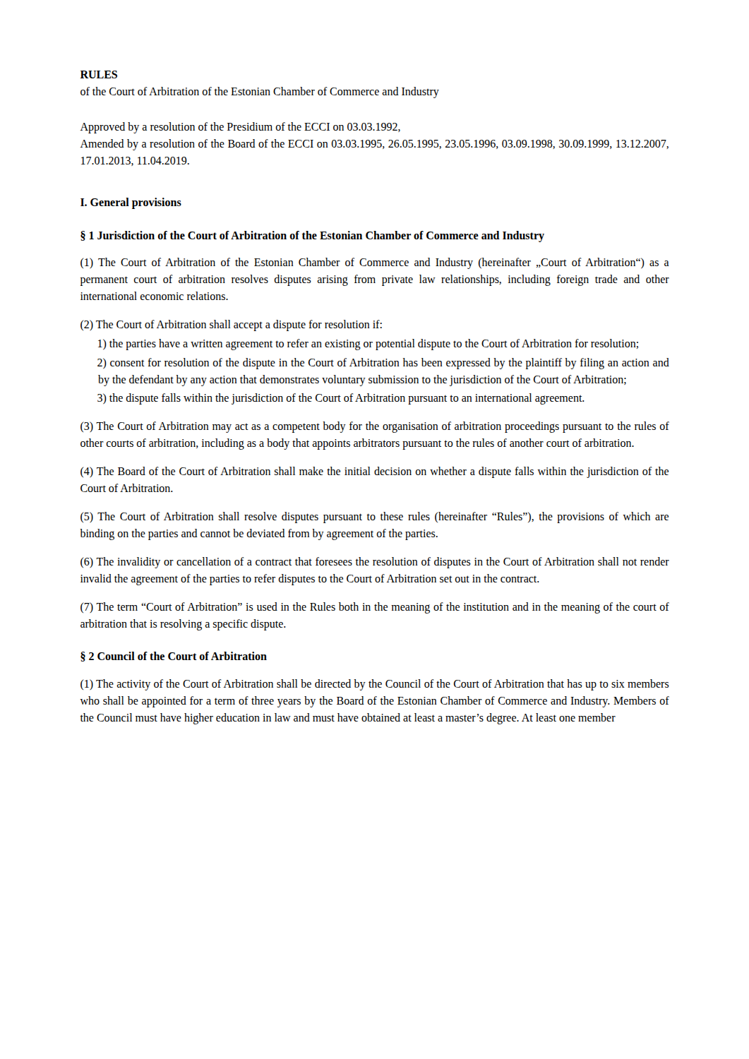RULES
of the Court of Arbitration of the Estonian Chamber of Commerce and Industry
Approved by a resolution of the Presidium of the ECCI on 03.03.1992,
Amended by a resolution of the Board of the ECCI on 03.03.1995, 26.05.1995, 23.05.1996, 03.09.1998, 30.09.1999, 13.12.2007, 17.01.2013, 11.04.2019.
I. General provisions
§ 1 Jurisdiction of the Court of Arbitration of the Estonian Chamber of Commerce and Industry
(1) The Court of Arbitration of the Estonian Chamber of Commerce and Industry (hereinafter „Court of Arbitration“) as a permanent court of arbitration resolves disputes arising from private law relationships, including foreign trade and other international economic relations.
(2) The Court of Arbitration shall accept a dispute for resolution if:
1) the parties have a written agreement to refer an existing or potential dispute to the Court of Arbitration for resolution;
2) consent for resolution of the dispute in the Court of Arbitration has been expressed by the plaintiff by filing an action and by the defendant by any action that demonstrates voluntary submission to the jurisdiction of the Court of Arbitration;
3) the dispute falls within the jurisdiction of the Court of Arbitration pursuant to an international agreement.
(3) The Court of Arbitration may act as a competent body for the organisation of arbitration proceedings pursuant to the rules of other courts of arbitration, including as a body that appoints arbitrators pursuant to the rules of another court of arbitration.
(4) The Board of the Court of Arbitration shall make the initial decision on whether a dispute falls within the jurisdiction of the Court of Arbitration.
(5) The Court of Arbitration shall resolve disputes pursuant to these rules (hereinafter “Rules”), the provisions of which are binding on the parties and cannot be deviated from by agreement of the parties.
(6) The invalidity or cancellation of a contract that foresees the resolution of disputes in the Court of Arbitration shall not render invalid the agreement of the parties to refer disputes to the Court of Arbitration set out in the contract.
(7) The term “Court of Arbitration” is used in the Rules both in the meaning of the institution and in the meaning of the court of arbitration that is resolving a specific dispute.
§ 2 Council of the Court of Arbitration
(1) The activity of the Court of Arbitration shall be directed by the Council of the Court of Arbitration that has up to six members who shall be appointed for a term of three years by the Board of the Estonian Chamber of Commerce and Industry. Members of the Council must have higher education in law and must have obtained at least a master’s degree. At least one member